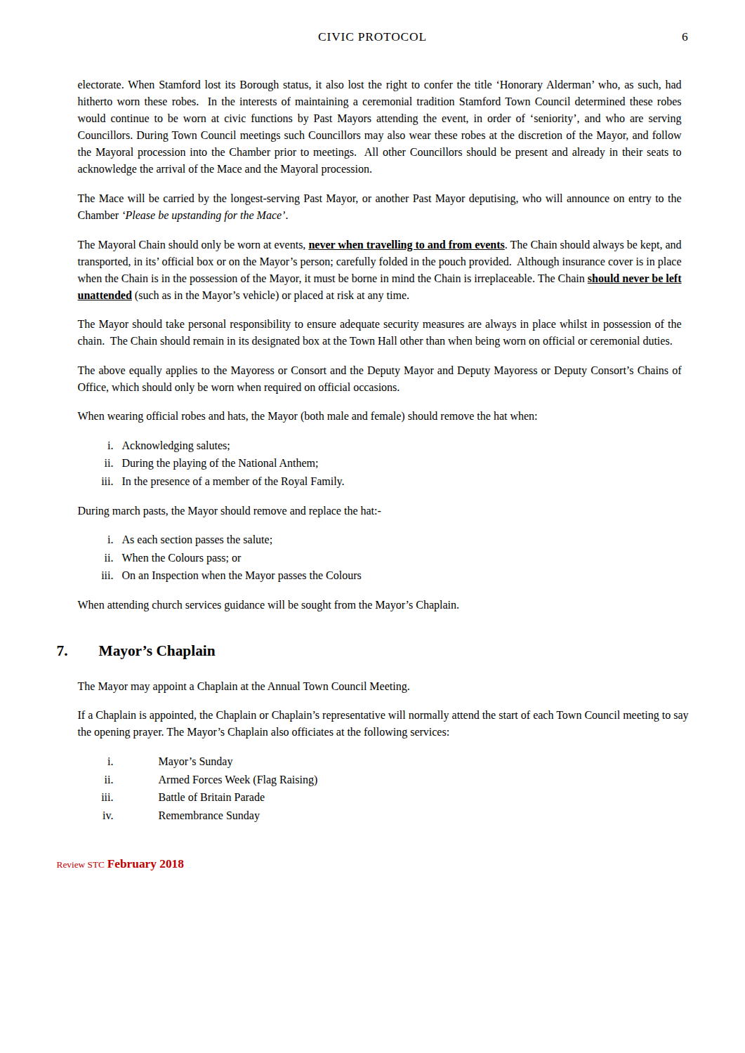CIVIC PROTOCOL 6
electorate. When Stamford lost its Borough status, it also lost the right to confer the title ‘Honorary Alderman’ who, as such, had hitherto worn these robes. In the interests of maintaining a ceremonial tradition Stamford Town Council determined these robes would continue to be worn at civic functions by Past Mayors attending the event, in order of ‘seniority’, and who are serving Councillors. During Town Council meetings such Councillors may also wear these robes at the discretion of the Mayor, and follow the Mayoral procession into the Chamber prior to meetings. All other Councillors should be present and already in their seats to acknowledge the arrival of the Mace and the Mayoral procession.
The Mace will be carried by the longest-serving Past Mayor, or another Past Mayor deputising, who will announce on entry to the Chamber ‘Please be upstanding for the Mace’.
The Mayoral Chain should only be worn at events, never when travelling to and from events. The Chain should always be kept, and transported, in its’ official box or on the Mayor’s person; carefully folded in the pouch provided. Although insurance cover is in place when the Chain is in the possession of the Mayor, it must be borne in mind the Chain is irreplaceable. The Chain should never be left unattended (such as in the Mayor’s vehicle) or placed at risk at any time.
The Mayor should take personal responsibility to ensure adequate security measures are always in place whilst in possession of the chain. The Chain should remain in its designated box at the Town Hall other than when being worn on official or ceremonial duties.
The above equally applies to the Mayoress or Consort and the Deputy Mayor and Deputy Mayoress or Deputy Consort’s Chains of Office, which should only be worn when required on official occasions.
When wearing official robes and hats, the Mayor (both male and female) should remove the hat when:
Acknowledging salutes;
During the playing of the National Anthem;
In the presence of a member of the Royal Family.
During march pasts, the Mayor should remove and replace the hat:-
As each section passes the salute;
When the Colours pass; or
On an Inspection when the Mayor passes the Colours
When attending church services guidance will be sought from the Mayor’s Chaplain.
7. Mayor’s Chaplain
The Mayor may appoint a Chaplain at the Annual Town Council Meeting.
If a Chaplain is appointed, the Chaplain or Chaplain’s representative will normally attend the start of each Town Council meeting to say the opening prayer. The Mayor’s Chaplain also officiates at the following services:
Mayor’s Sunday
Armed Forces Week (Flag Raising)
Battle of Britain Parade
Remembrance Sunday
Review STC February 2018